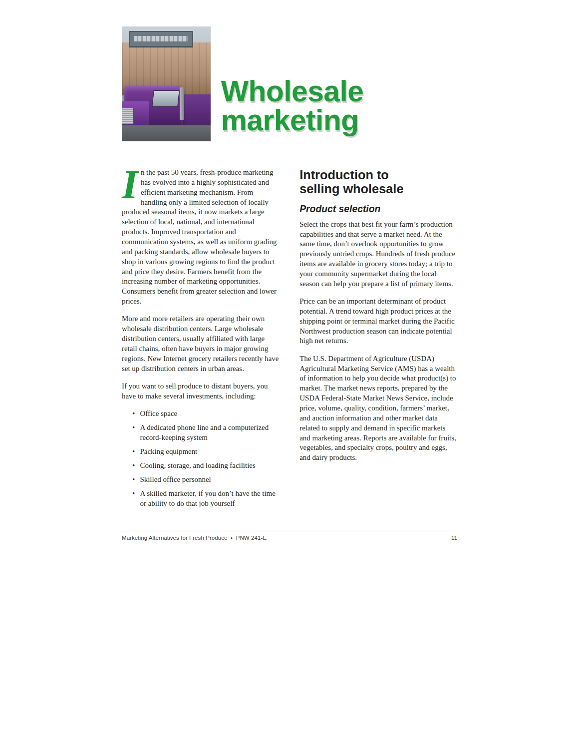Wholesale marketing
In the past 50 years, fresh-produce marketing has evolved into a highly sophisticated and efficient marketing mechanism. From handling only a limited selection of locally produced seasonal items, it now markets a large selection of local, national, and international products. Improved transportation and communication systems, as well as uniform grading and packing standards, allow wholesale buyers to shop in various growing regions to find the product and price they desire. Farmers benefit from the increasing number of marketing opportunities. Consumers benefit from greater selection and lower prices.
More and more retailers are operating their own wholesale distribution centers. Large wholesale distribution centers, usually affiliated with large retail chains, often have buyers in major growing regions. New Internet grocery retailers recently have set up distribution centers in urban areas.
If you want to sell produce to distant buyers, you have to make several investments, including:
Office space
A dedicated phone line and a computerized record-keeping system
Packing equipment
Cooling, storage, and loading facilities
Skilled office personnel
A skilled marketer, if you don’t have the time or ability to do that job yourself
Introduction to
selling wholesale
Product selection
Select the crops that best fit your farm’s production capabilities and that serve a market need. At the same time, don’t overlook opportunities to grow previously untried crops. Hundreds of fresh produce items are available in grocery stores today; a trip to your community supermarket during the local season can help you prepare a list of primary items.
Price can be an important determinant of product potential. A trend toward high product prices at the shipping point or terminal market during the Pacific Northwest production season can indicate potential high net returns.
The U.S. Department of Agriculture (USDA) Agricultural Marketing Service (AMS) has a wealth of information to help you decide what product(s) to market. The market news reports, prepared by the USDA Federal-State Market News Service, include price, volume, quality, condition, farmers’ market, and auction information and other market data related to supply and demand in specific markets and marketing areas. Reports are available for fruits, vegetables, and specialty crops, poultry and eggs, and dairy products.
Marketing Alternatives for Fresh Produce • PNW 241-E
11